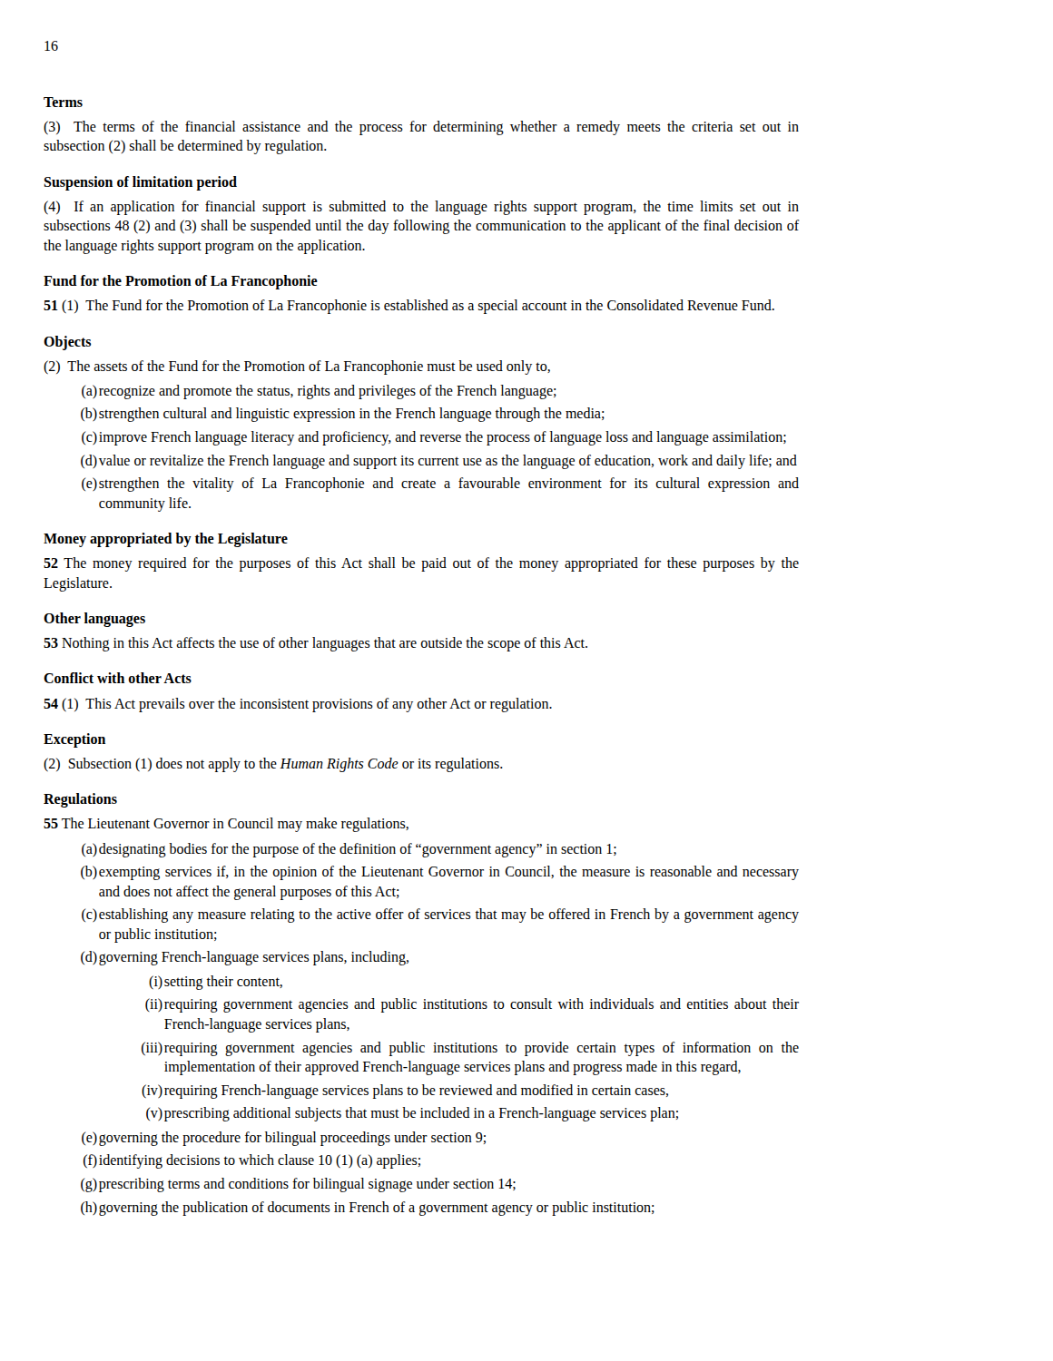16
Terms
(3) The terms of the financial assistance and the process for determining whether a remedy meets the criteria set out in subsection (2) shall be determined by regulation.
Suspension of limitation period
(4) If an application for financial support is submitted to the language rights support program, the time limits set out in subsections 48 (2) and (3) shall be suspended until the day following the communication to the applicant of the final decision of the language rights support program on the application.
Fund for the Promotion of La Francophonie
51 (1) The Fund for the Promotion of La Francophonie is established as a special account in the Consolidated Revenue Fund.
Objects
(2) The assets of the Fund for the Promotion of La Francophonie must be used only to,
(a) recognize and promote the status, rights and privileges of the French language;
(b) strengthen cultural and linguistic expression in the French language through the media;
(c) improve French language literacy and proficiency, and reverse the process of language loss and language assimilation;
(d) value or revitalize the French language and support its current use as the language of education, work and daily life; and
(e) strengthen the vitality of La Francophonie and create a favourable environment for its cultural expression and community life.
Money appropriated by the Legislature
52 The money required for the purposes of this Act shall be paid out of the money appropriated for these purposes by the Legislature.
Other languages
53 Nothing in this Act affects the use of other languages that are outside the scope of this Act.
Conflict with other Acts
54 (1) This Act prevails over the inconsistent provisions of any other Act or regulation.
Exception
(2) Subsection (1) does not apply to the Human Rights Code or its regulations.
Regulations
55 The Lieutenant Governor in Council may make regulations,
(a) designating bodies for the purpose of the definition of “government agency” in section 1;
(b) exempting services if, in the opinion of the Lieutenant Governor in Council, the measure is reasonable and necessary and does not affect the general purposes of this Act;
(c) establishing any measure relating to the active offer of services that may be offered in French by a government agency or public institution;
(d) governing French-language services plans, including,
(i) setting their content,
(ii) requiring government agencies and public institutions to consult with individuals and entities about their French-language services plans,
(iii) requiring government agencies and public institutions to provide certain types of information on the implementation of their approved French-language services plans and progress made in this regard,
(iv) requiring French-language services plans to be reviewed and modified in certain cases,
(v) prescribing additional subjects that must be included in a French-language services plan;
(e) governing the procedure for bilingual proceedings under section 9;
(f) identifying decisions to which clause 10 (1) (a) applies;
(g) prescribing terms and conditions for bilingual signage under section 14;
(h) governing the publication of documents in French of a government agency or public institution;